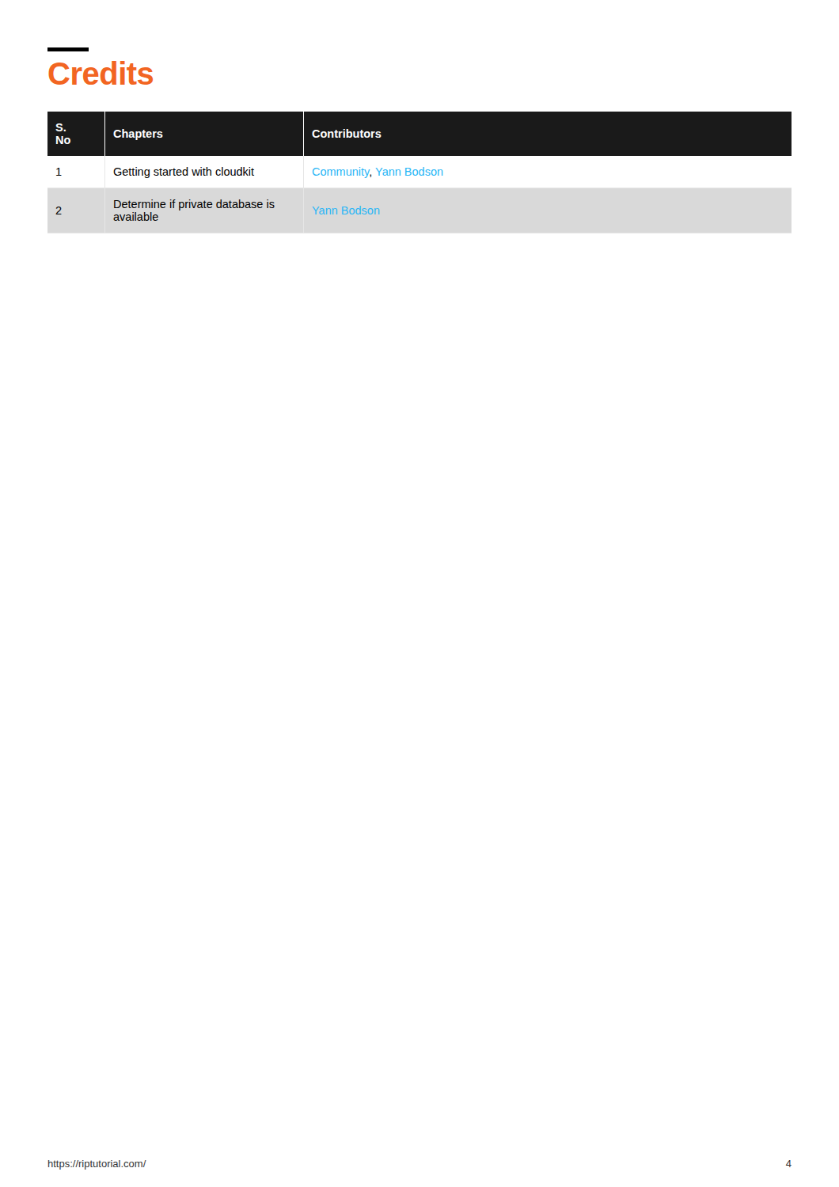Credits
| S. No | Chapters | Contributors |
| --- | --- | --- |
| 1 | Getting started with cloudkit | Community , Yann Bodson |
| 2 | Determine if private database is available | Yann Bodson |
https://riptutorial.com/ 4